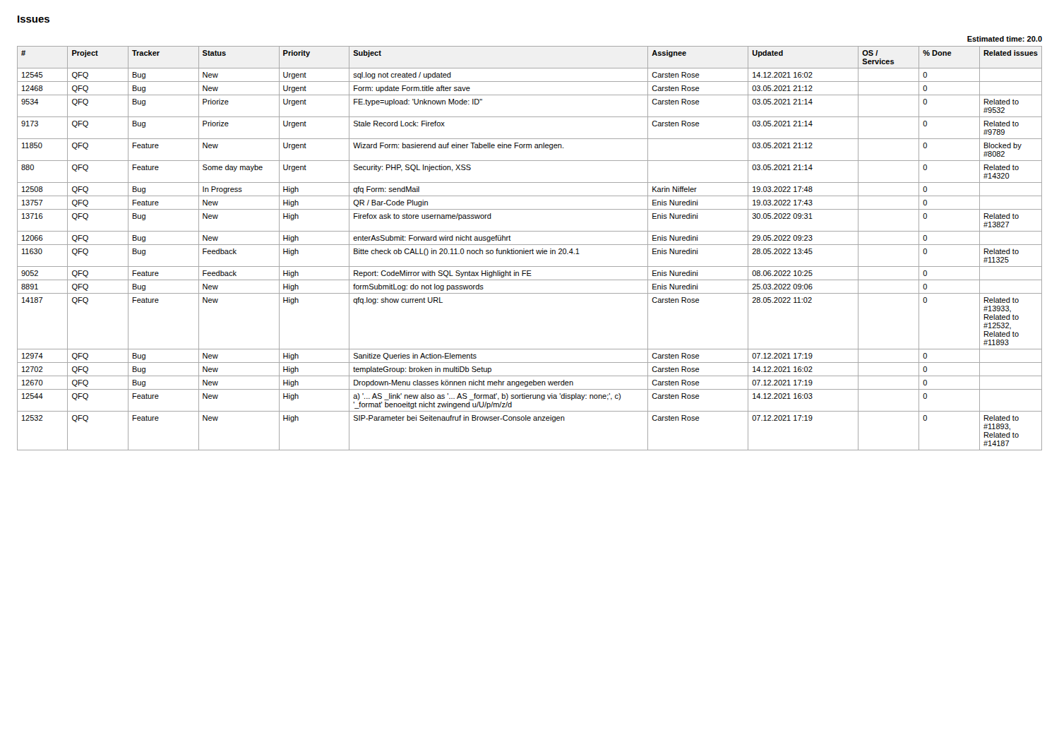Issues
Estimated time: 20.0
| # | Project | Tracker | Status | Priority | Subject | Assignee | Updated | OS / Services | % Done | Related issues |
| --- | --- | --- | --- | --- | --- | --- | --- | --- | --- | --- |
| 12545 | QFQ | Bug | New | Urgent | sql.log not created / updated | Carsten Rose | 14.12.2021 16:02 | | 0 | |
| 12468 | QFQ | Bug | New | Urgent | Form: update Form.title after save | Carsten Rose | 03.05.2021 21:12 | | 0 | |
| 9534 | QFQ | Bug | Priorize | Urgent | FE.type=upload: 'Unknown Mode: ID" | Carsten Rose | 03.05.2021 21:14 | | 0 | Related to #9532 |
| 9173 | QFQ | Bug | Priorize | Urgent | Stale Record Lock: Firefox | Carsten Rose | 03.05.2021 21:14 | | 0 | Related to #9789 |
| 11850 | QFQ | Feature | New | Urgent | Wizard Form: basierend auf einer Tabelle eine Form anlegen. | | 03.05.2021 21:12 | | 0 | Blocked by #8082 |
| 880 | QFQ | Feature | Some day maybe | Urgent | Security: PHP, SQL Injection, XSS | | 03.05.2021 21:14 | | 0 | Related to #14320 |
| 12508 | QFQ | Bug | In Progress | High | qfq Form: sendMail | Karin Niffeler | 19.03.2022 17:48 | | 0 | |
| 13757 | QFQ | Feature | New | High | QR / Bar-Code Plugin | Enis Nuredini | 19.03.2022 17:43 | | 0 | |
| 13716 | QFQ | Bug | New | High | Firefox ask to store username/password | Enis Nuredini | 30.05.2022 09:31 | | 0 | Related to #13827 |
| 12066 | QFQ | Bug | New | High | enterAsSubmit: Forward wird nicht ausgeführt | Enis Nuredini | 29.05.2022 09:23 | | 0 | |
| 11630 | QFQ | Bug | Feedback | High | Bitte check ob CALL() in 20.11.0 noch so funktioniert wie in 20.4.1 | Enis Nuredini | 28.05.2022 13:45 | | 0 | Related to #11325 |
| 9052 | QFQ | Feature | Feedback | High | Report: CodeMirror with SQL Syntax Highlight in FE | Enis Nuredini | 08.06.2022 10:25 | | 0 | |
| 8891 | QFQ | Bug | New | High | formSubmitLog: do not log passwords | Enis Nuredini | 25.03.2022 09:06 | | 0 | |
| 14187 | QFQ | Feature | New | High | qfq.log: show current URL | Carsten Rose | 28.05.2022 11:02 | | 0 | Related to #13933, Related to #12532, Related to #11893 |
| 12974 | QFQ | Bug | New | High | Sanitize Queries in Action-Elements | Carsten Rose | 07.12.2021 17:19 | | 0 | |
| 12702 | QFQ | Bug | New | High | templateGroup: broken in multiDb Setup | Carsten Rose | 14.12.2021 16:02 | | 0 | |
| 12670 | QFQ | Bug | New | High | Dropdown-Menu classes können nicht mehr angegeben werden | Carsten Rose | 07.12.2021 17:19 | | 0 | |
| 12544 | QFQ | Feature | New | High | a) '... AS _link' new also as '... AS _format', b) sortierung via 'display: none;', c) '_format' benoeitgt nicht zwingend u/U/p/m/z/d | Carsten Rose | 14.12.2021 16:03 | | 0 | |
| 12532 | QFQ | Feature | New | High | SIP-Parameter bei Seitenaufruf in Browser-Console anzeigen | Carsten Rose | 07.12.2021 17:19 | | 0 | Related to #11893, Related to #14187 |